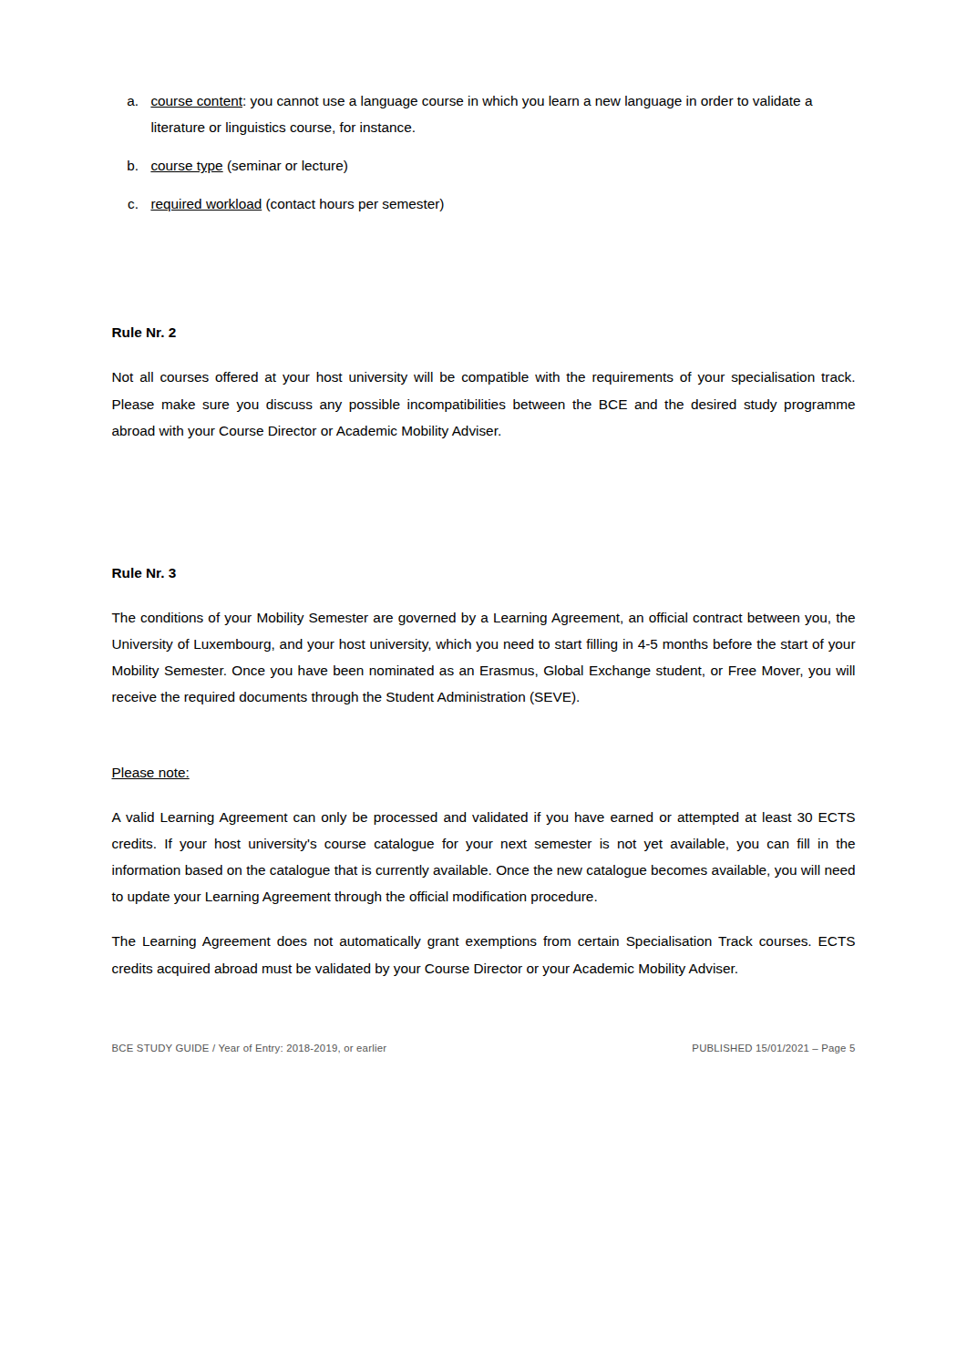course content: you cannot use a language course in which you learn a new language in order to validate a literature or linguistics course, for instance.
course type (seminar or lecture)
required workload (contact hours per semester)
Rule Nr. 2
Not all courses offered at your host university will be compatible with the requirements of your specialisation track. Please make sure you discuss any possible incompatibilities between the BCE and the desired study programme abroad with your Course Director or Academic Mobility Adviser.
Rule Nr. 3
The conditions of your Mobility Semester are governed by a Learning Agreement, an official contract between you, the University of Luxembourg, and your host university, which you need to start filling in 4-5 months before the start of your Mobility Semester. Once you have been nominated as an Erasmus, Global Exchange student, or Free Mover, you will receive the required documents through the Student Administration (SEVE).
Please note:
A valid Learning Agreement can only be processed and validated if you have earned or attempted at least 30 ECTS credits. If your host university's course catalogue for your next semester is not yet available, you can fill in the information based on the catalogue that is currently available. Once the new catalogue becomes available, you will need to update your Learning Agreement through the official modification procedure.
The Learning Agreement does not automatically grant exemptions from certain Specialisation Track courses. ECTS credits acquired abroad must be validated by your Course Director or your Academic Mobility Adviser.
BCE STUDY GUIDE / Year of Entry: 2018-2019, or earlier PUBLISHED 15/01/2021 – Page 5